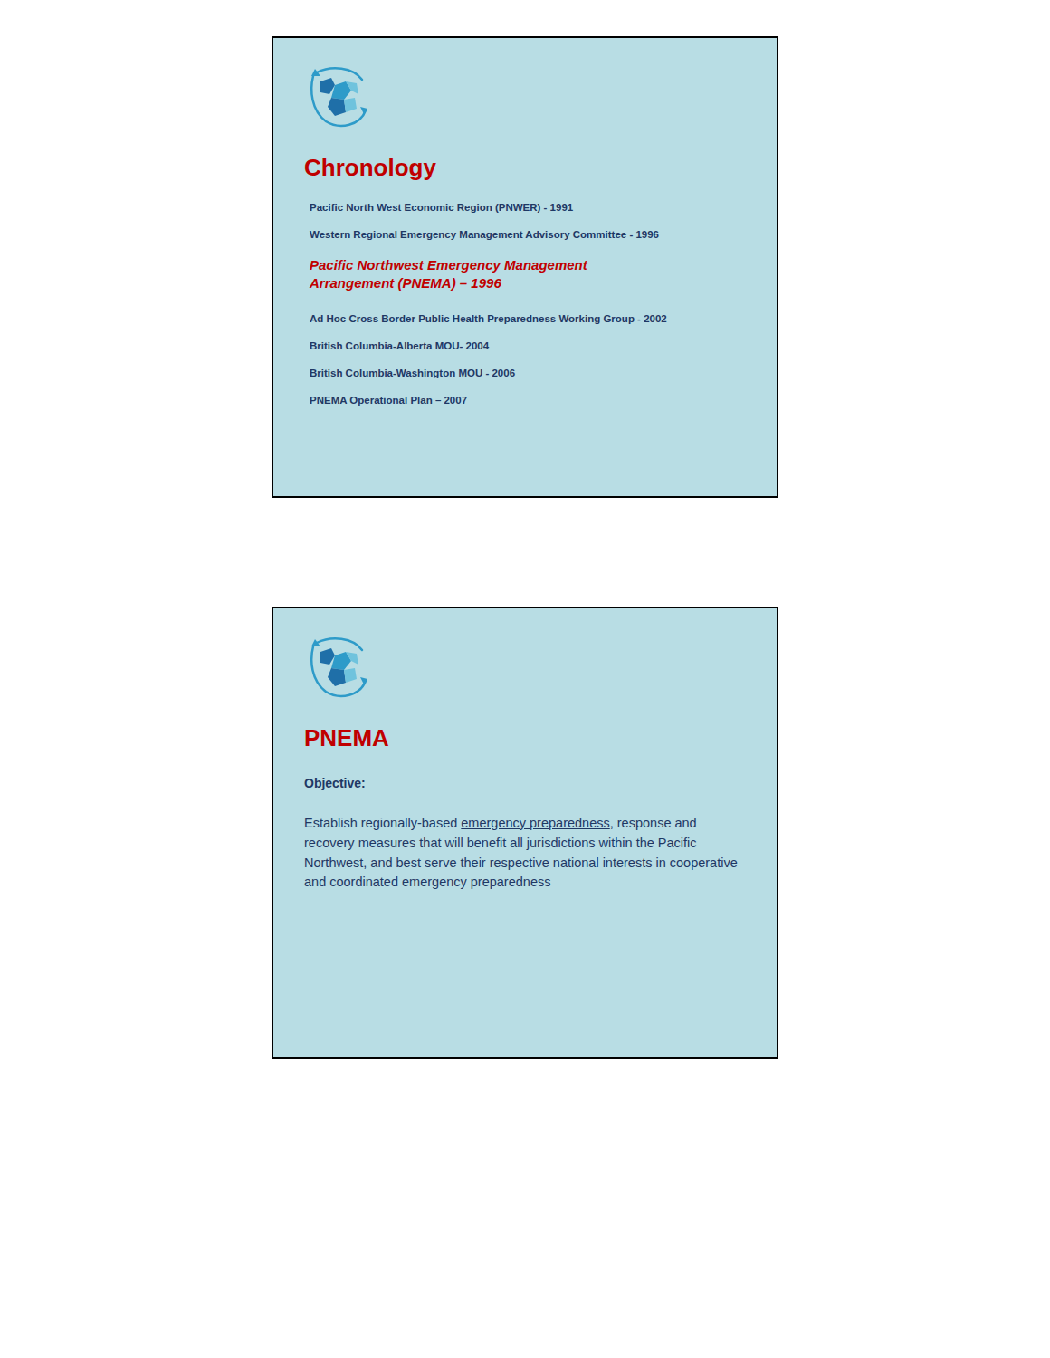Chronology
Pacific North West Economic Region (PNWER) - 1991
Western Regional Emergency Management Advisory Committee - 1996
Pacific Northwest Emergency Management
Arrangement (PNEMA) – 1996
Ad Hoc Cross Border Public Health Preparedness Working Group - 2002
British Columbia-Alberta MOU- 2004
British Columbia-Washington MOU - 2006
PNEMA Operational Plan – 2007
PNEMA
Objective:
Establish regionally-based emergency preparedness, response and recovery measures that will benefit all jurisdictions within the Pacific Northwest, and best serve their respective national interests in cooperative and coordinated emergency preparedness